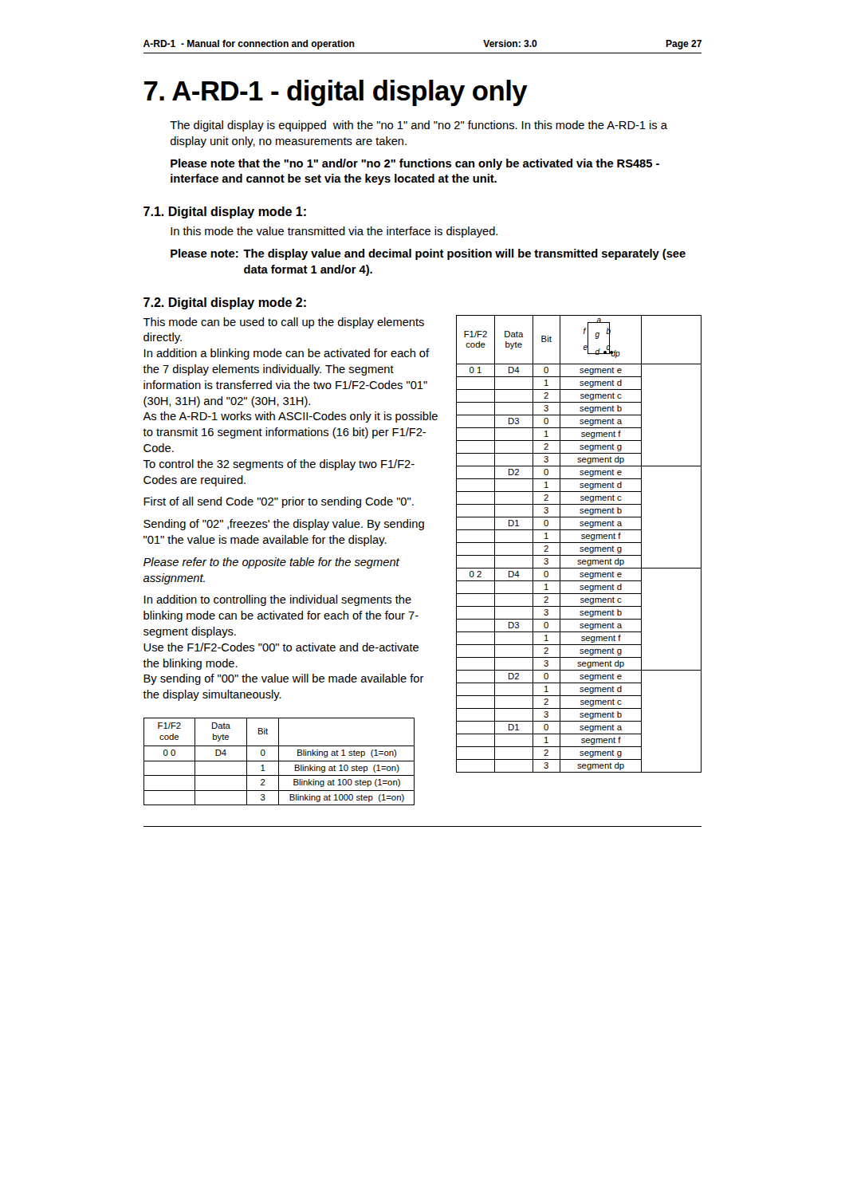A-RD-1 - Manual for connection and operation
Version: 3.0
Page 27
7. A-RD-1 - digital display only
The digital display is equipped with the "no 1" and "no 2" functions. In this mode the A-RD-1 is a display unit only, no measurements are taken.
Please note that the "no 1" and/or "no 2" functions can only be activated via the RS485 - interface and cannot be set via the keys located at the unit.
7.1. Digital display mode 1:
In this mode the value transmitted via the interface is displayed.
Please note:
The display value and decimal point position will be transmitted separately (see data format 1 and/or 4).
7.2. Digital display mode 2:
This mode can be used to call up the display elements directly.
In addition a blinking mode can be activated for each of the 7 display elements individually. The segment information is transferred via the two F1/F2-Codes "01" (30H, 31H) and "02" (30H, 31H).
As the A-RD-1 works with ASCII-Codes only it is possible to transmit 16 segment informations (16 bit) per F1/F2-Code.
To control the 32 segments of the display two F1/F2-Codes are required.
First of all send Code "02" prior to sending Code "0".
Sending of "02" ‚freezes' the display value. By sending "01" the value is made available for the display.
Please refer to the opposite table for the segment assignment.
In addition to controlling the individual segments the blinking mode can be activated for each of the four 7-segment displays.
Use the F1/F2-Codes "00" to activate and de-activate the blinking mode.
By sending of "00" the value will be made available for the display simultaneously.
| F1/F2 code | Data byte | Bit | |
| --- | --- | --- | --- |
| 0 0 | D4 | 0 | Blinking at 1 step (1=on) |
| | | 1 | Blinking at 10 step (1=on) |
| | | 2 | Blinking at 100 step (1=on) |
| | | 3 | Blinking at 1000 step (1=on) |
| F1/F2 code | Data byte | Bit | a f b g e c d dp | |
| --- | --- | --- | --- | --- |
| 0 1 | D4 | 0 | segment e | |
| | | 1 | segment d |
| | | 2 | segment c |
| | | 3 | segment b |
| | D3 | 0 | segment a |
| | | 1 | segment f |
| | | 2 | segment g |
| | | 3 | segment dp |
| | D2 | 0 | segment e | |
| | | 1 | segment d |
| | | 2 | segment c |
| | | 3 | segment b |
| | D1 | 0 | segment a |
| | | 1 | segment f |
| | | 2 | segment g |
| | | 3 | segment dp |
| 0 2 | D4 | 0 | segment e | |
| | | 1 | segment d |
| | | 2 | segment c |
| | | 3 | segment b |
| | D3 | 0 | segment a |
| | | 1 | segment f |
| | | 2 | segment g |
| | | 3 | segment dp |
| | D2 | 0 | segment e | |
| | | 1 | segment d |
| | | 2 | segment c |
| | | 3 | segment b |
| | D1 | 0 | segment a |
| | | 1 | segment f |
| | | 2 | segment g |
| | | 3 | segment dp |